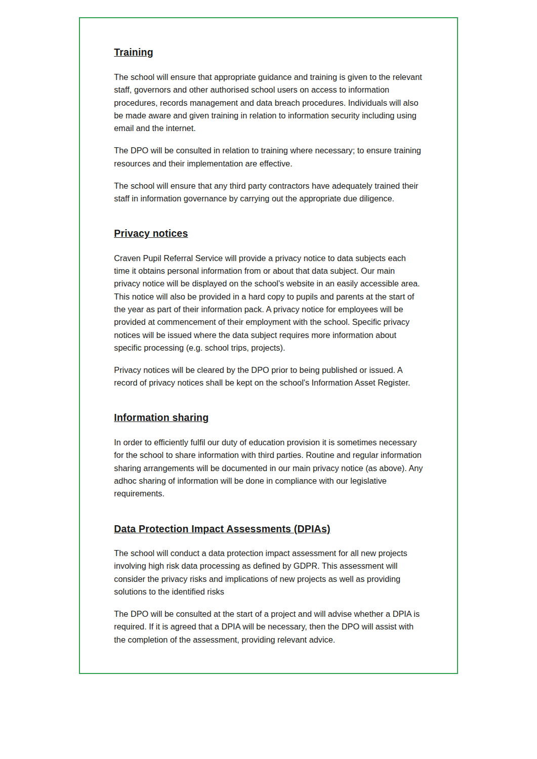Training
The school will ensure that appropriate guidance and training is given to the relevant staff, governors and other authorised school users on access to information procedures, records management and data breach procedures. Individuals will also be made aware and given training in relation to information security including using email and the internet.
The DPO will be consulted in relation to training where necessary; to ensure training resources and their implementation are effective.
The school will ensure that any third party contractors have adequately trained their staff in information governance by carrying out the appropriate due diligence.
Privacy notices
Craven Pupil Referral Service will provide a privacy notice to data subjects each time it obtains personal information from or about that data subject. Our main privacy notice will be displayed on the school's website in an easily accessible area. This notice will also be provided in a hard copy to pupils and parents at the start of the year as part of their information pack. A privacy notice for employees will be provided at commencement of their employment with the school. Specific privacy notices will be issued where the data subject requires more information about specific processing (e.g. school trips, projects).
Privacy notices will be cleared by the DPO prior to being published or issued. A record of privacy notices shall be kept on the school's Information Asset Register.
Information sharing
In order to efficiently fulfil our duty of education provision it is sometimes necessary for the school to share information with third parties. Routine and regular information sharing arrangements will be documented in our main privacy notice (as above). Any adhoc sharing of information will be done in compliance with our legislative requirements.
Data Protection Impact Assessments (DPIAs)
The school will conduct a data protection impact assessment for all new projects involving high risk data processing as defined by GDPR. This assessment will consider the privacy risks and implications of new projects as well as providing solutions to the identified risks
The DPO will be consulted at the start of a project and will advise whether a DPIA is required. If it is agreed that a DPIA will be necessary, then the DPO will assist with the completion of the assessment, providing relevant advice.